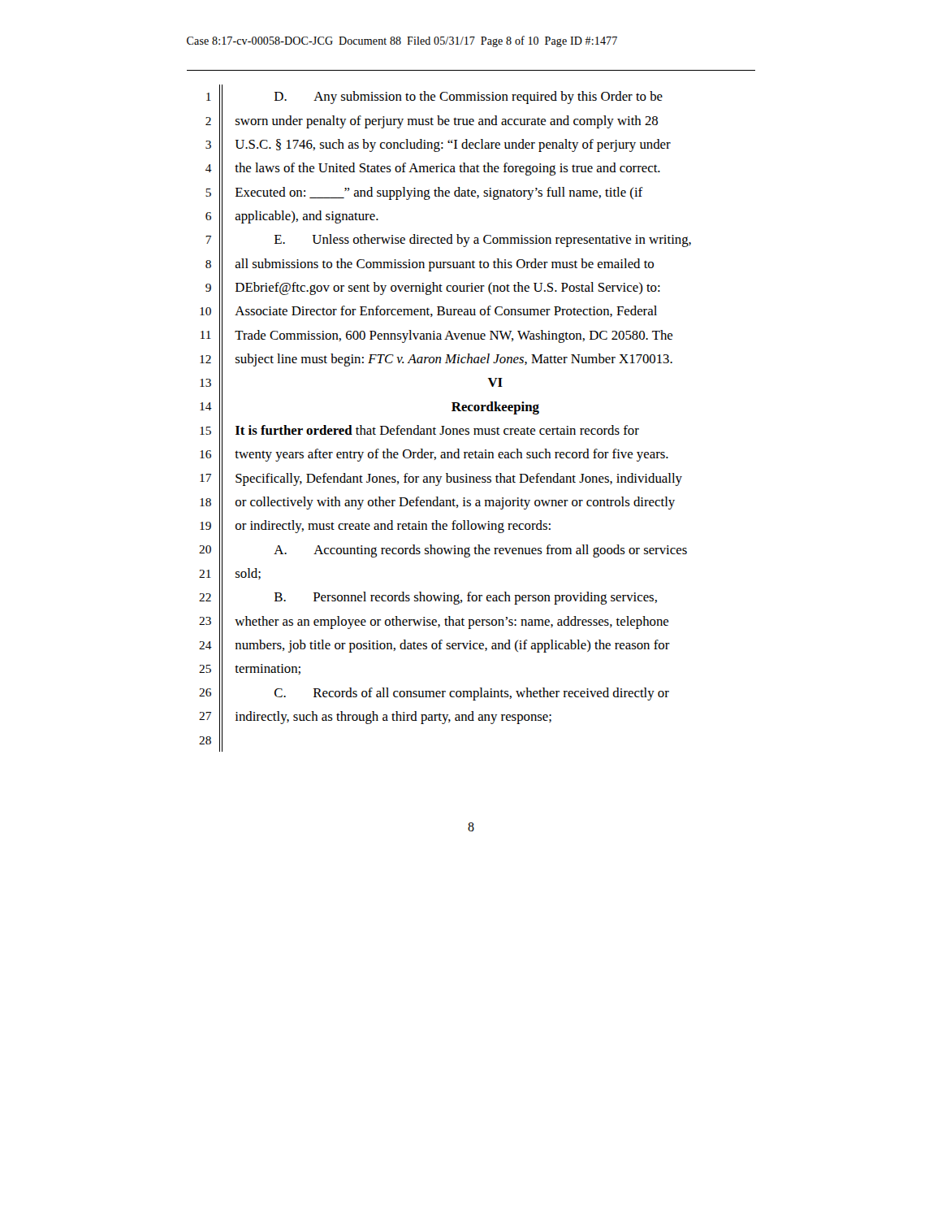Case 8:17-cv-00058-DOC-JCG Document 88 Filed 05/31/17 Page 8 of 10 Page ID #:1477
1
2
3
4
5
6
7
8
9
10
11
12
13
14
15
16
17
18
19
20
21
22
23
24
25
26
27
28
D. Any submission to the Commission required by this Order to be
sworn under penalty of perjury must be true and accurate and comply with 28
U.S.C. § 1746, such as by concluding: “I declare under penalty of perjury under
the laws of the United States of America that the foregoing is true and correct.
Executed on: _____” and supplying the date, signatory’s full name, title (if
applicable), and signature.
E. Unless otherwise directed by a Commission representative in writing,
all submissions to the Commission pursuant to this Order must be emailed to
DEbrief@ftc.gov or sent by overnight courier (not the U.S. Postal Service) to:
Associate Director for Enforcement, Bureau of Consumer Protection, Federal
Trade Commission, 600 Pennsylvania Avenue NW, Washington, DC 20580. The
subject line must begin: FTC v. Aaron Michael Jones, Matter Number X170013.
VI
Recordkeeping
It is further ordered that Defendant Jones must create certain records for
twenty years after entry of the Order, and retain each such record for five years.
Specifically, Defendant Jones, for any business that Defendant Jones, individually
or collectively with any other Defendant, is a majority owner or controls directly
or indirectly, must create and retain the following records:
A. Accounting records showing the revenues from all goods or services
sold;
B. Personnel records showing, for each person providing services,
whether as an employee or otherwise, that person’s: name, addresses, telephone
numbers, job title or position, dates of service, and (if applicable) the reason for
termination;
C. Records of all consumer complaints, whether received directly or
indirectly, such as through a third party, and any response;
8